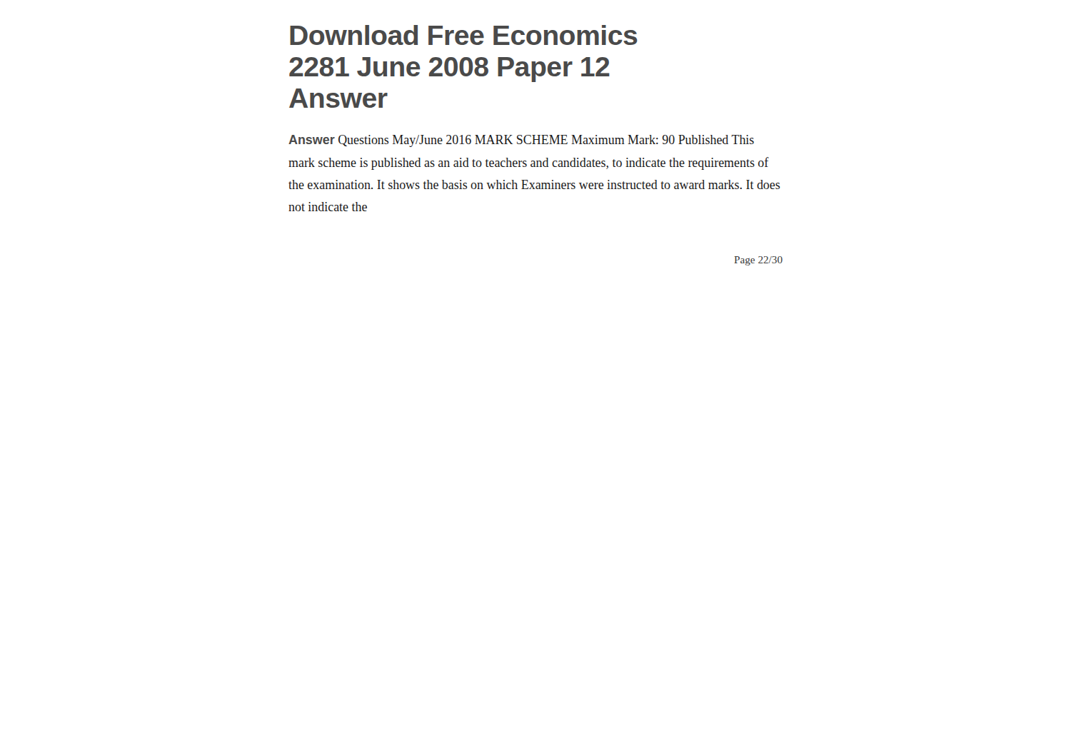Download Free Economics
2281 June 2008 Paper 12
Answer
Answer Questions May/June 2016 MARK SCHEME Maximum Mark: 90 Published This mark scheme is published as an aid to teachers and candidates, to indicate the requirements of the examination. It shows the basis on which Examiners were instructed to award marks. It does not indicate the
Page 22/30